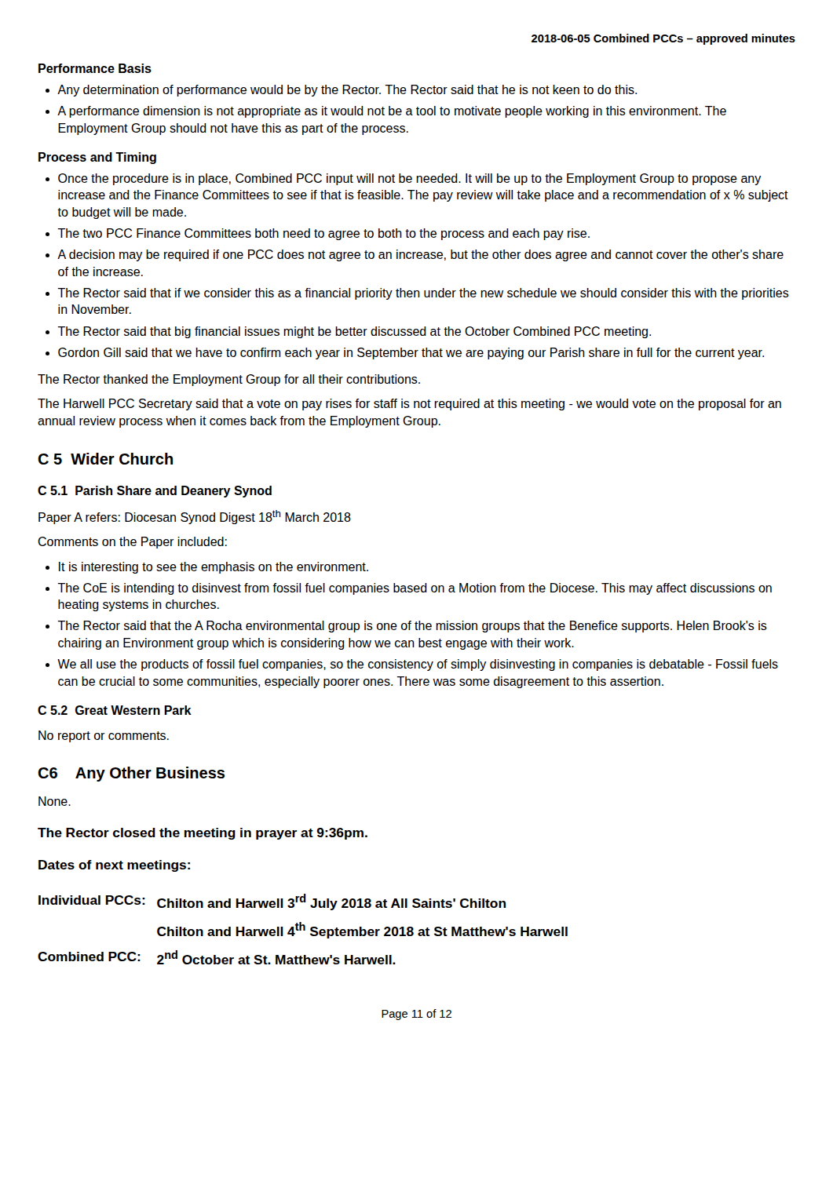2018-06-05 Combined PCCs – approved minutes
Performance Basis
Any determination of performance would be by the Rector. The Rector said that he is not keen to do this.
A performance dimension is not appropriate as it would not be a tool to motivate people working in this environment. The Employment Group should not have this as part of the process.
Process and Timing
Once the procedure is in place, Combined PCC input will not be needed. It will be up to the Employment Group to propose any increase and the Finance Committees to see if that is feasible. The pay review will take place and a recommendation of x % subject to budget will be made.
The two PCC Finance Committees both need to agree to both to the process and each pay rise.
A decision may be required if one PCC does not agree to an increase, but the other does agree and cannot cover the other's share of the increase.
The Rector said that if we consider this as a financial priority then under the new schedule we should consider this with the priorities in November.
The Rector said that big financial issues might be better discussed at the October Combined PCC meeting.
Gordon Gill said that we have to confirm each year in September that we are paying our Parish share in full for the current year.
The Rector thanked the Employment Group for all their contributions.
The Harwell PCC Secretary said that a vote on pay rises for staff is not required at this meeting - we would vote on the proposal for an annual review process when it comes back from the Employment Group.
C 5 Wider Church
C 5.1 Parish Share and Deanery Synod
Paper A refers: Diocesan Synod Digest 18th March 2018
Comments on the Paper included:
It is interesting to see the emphasis on the environment.
The CoE is intending to disinvest from fossil fuel companies based on a Motion from the Diocese. This may affect discussions on heating systems in churches.
The Rector said that the A Rocha environmental group is one of the mission groups that the Benefice supports. Helen Brook's is chairing an Environment group which is considering how we can best engage with their work.
We all use the products of fossil fuel companies, so the consistency of simply disinvesting in companies is debatable - Fossil fuels can be crucial to some communities, especially poorer ones. There was some disagreement to this assertion.
C 5.2 Great Western Park
No report or comments.
C6 Any Other Business
None.
The Rector closed the meeting in prayer at 9:36pm.
Dates of next meetings:
| Individual PCCs: | Chilton and Harwell 3 rd July 2018 at All Saints' Chilton |
| | Chilton and Harwell 4 th September 2018 at St Matthew's Harwell |
| Combined PCC: | 2 nd October at St. Matthew's Harwell. |
Page 11 of 12